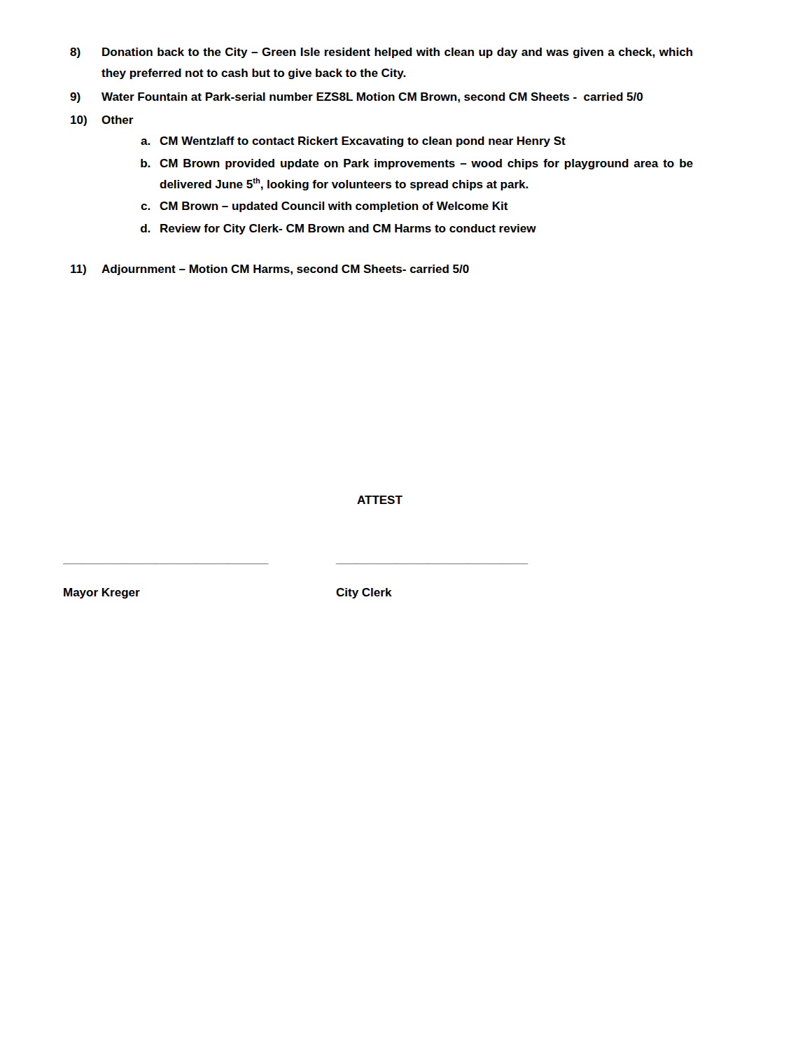Donation back to the City – Green Isle resident helped with clean up day and was given a check, which they preferred not to cash but to give back to the City.
Water Fountain at Park-serial number EZS8L Motion CM Brown, second CM Sheets - carried 5/0
Other
CM Wentzlaff to contact Rickert Excavating to clean pond near Henry St
CM Brown provided update on Park improvements – wood chips for playground area to be delivered June 5th, looking for volunteers to spread chips at park.
CM Brown – updated Council with completion of Welcome Kit
Review for City Clerk- CM Brown and CM Harms to conduct review
Adjournment – Motion CM Harms, second CM Sheets- carried 5/0
ATTEST
_______________________________
_____________________________
Mayor Kreger
City Clerk